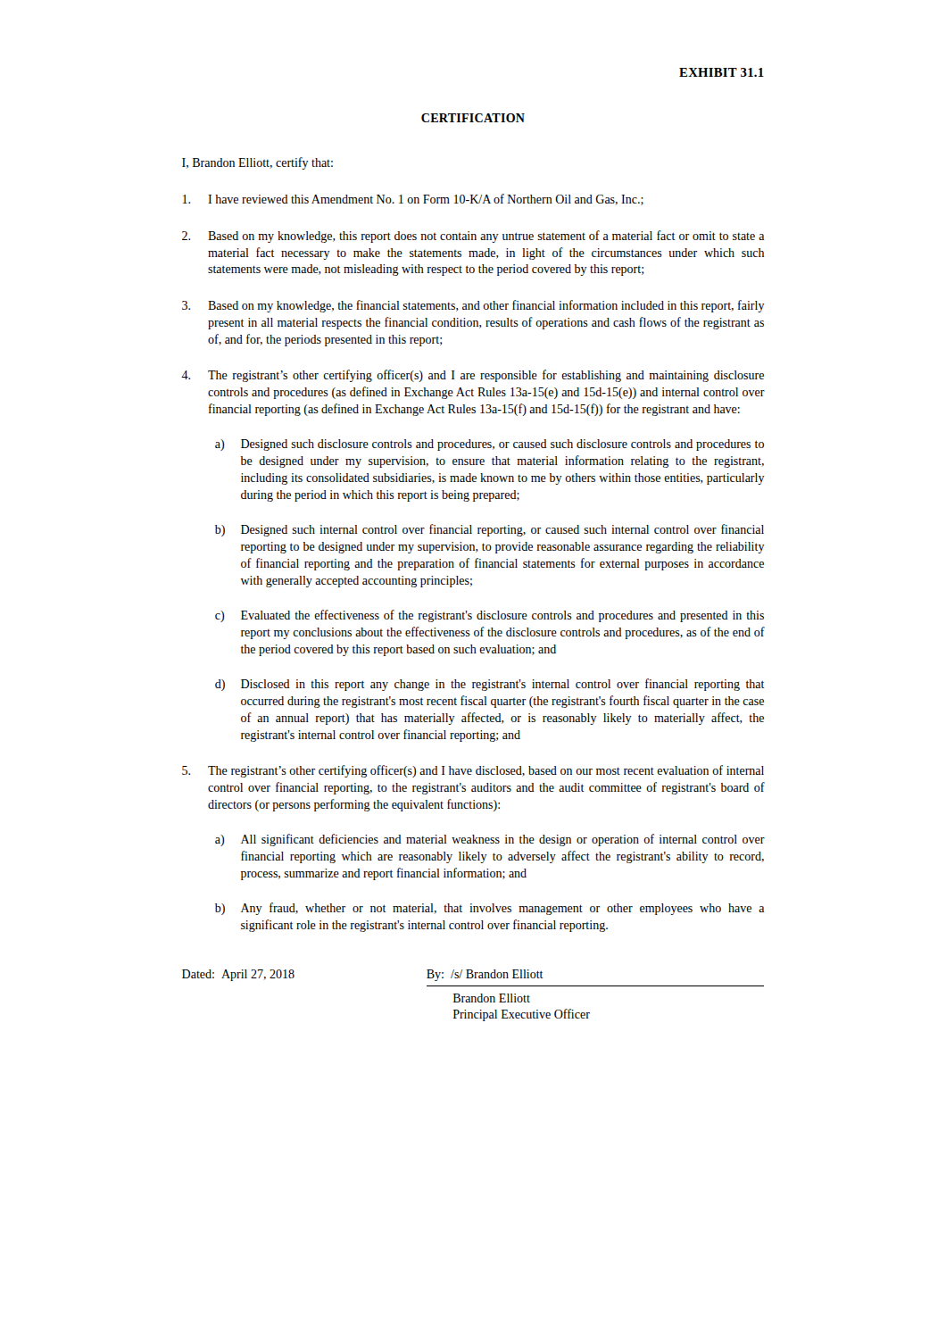EXHIBIT 31.1
CERTIFICATION
I, Brandon Elliott, certify that:
I have reviewed this Amendment No. 1 on Form 10-K/A of Northern Oil and Gas, Inc.;
Based on my knowledge, this report does not contain any untrue statement of a material fact or omit to state a material fact necessary to make the statements made, in light of the circumstances under which such statements were made, not misleading with respect to the period covered by this report;
Based on my knowledge, the financial statements, and other financial information included in this report, fairly present in all material respects the financial condition, results of operations and cash flows of the registrant as of, and for, the periods presented in this report;
The registrant’s other certifying officer(s) and I are responsible for establishing and maintaining disclosure controls and procedures (as defined in Exchange Act Rules 13a-15(e) and 15d-15(e)) and internal control over financial reporting (as defined in Exchange Act Rules 13a-15(f) and 15d-15(f)) for the registrant and have:
Designed such disclosure controls and procedures, or caused such disclosure controls and procedures to be designed under my supervision, to ensure that material information relating to the registrant, including its consolidated subsidiaries, is made known to me by others within those entities, particularly during the period in which this report is being prepared;
Designed such internal control over financial reporting, or caused such internal control over financial reporting to be designed under my supervision, to provide reasonable assurance regarding the reliability of financial reporting and the preparation of financial statements for external purposes in accordance with generally accepted accounting principles;
Evaluated the effectiveness of the registrant's disclosure controls and procedures and presented in this report my conclusions about the effectiveness of the disclosure controls and procedures, as of the end of the period covered by this report based on such evaluation; and
Disclosed in this report any change in the registrant's internal control over financial reporting that occurred during the registrant's most recent fiscal quarter (the registrant's fourth fiscal quarter in the case of an annual report) that has materially affected, or is reasonably likely to materially affect, the registrant's internal control over financial reporting; and
The registrant’s other certifying officer(s) and I have disclosed, based on our most recent evaluation of internal control over financial reporting, to the registrant's auditors and the audit committee of registrant's board of directors (or persons performing the equivalent functions):
All significant deficiencies and material weakness in the design or operation of internal control over financial reporting which are reasonably likely to adversely affect the registrant's ability to record, process, summarize and report financial information; and
Any fraud, whether or not material, that involves management or other employees who have a significant role in the registrant's internal control over financial reporting.
| Dated: April 27, 2018 | By: /s/ Brandon Elliott Brandon Elliott Principal Executive Officer |